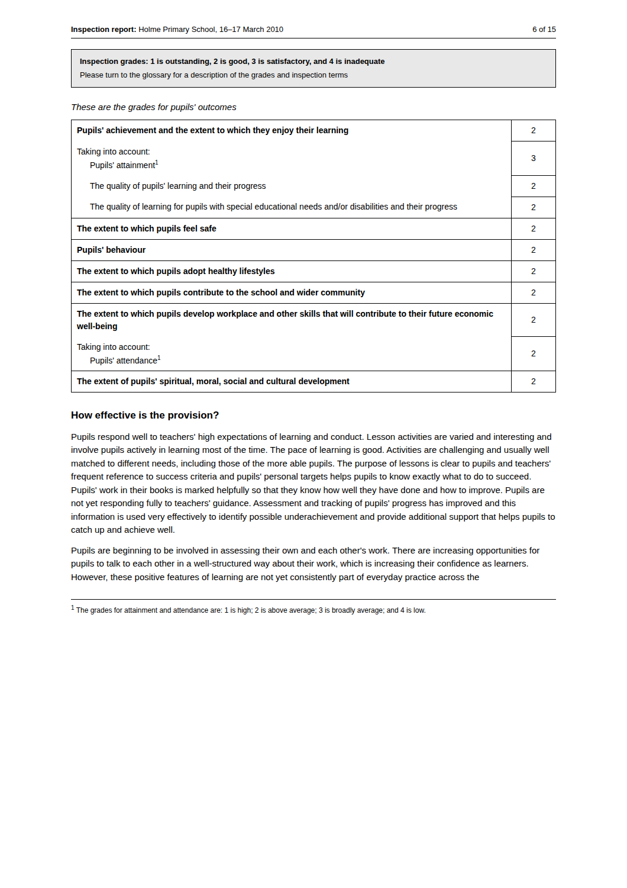Inspection report: Holme Primary School, 16–17 March 2010
6 of 15
Inspection grades: 1 is outstanding, 2 is good, 3 is satisfactory, and 4 is inadequate
Please turn to the glossary for a description of the grades and inspection terms
These are the grades for pupils' outcomes
| Pupils' achievement and the extent to which they enjoy their learning | 2 |
| Taking into account: Pupils' attainment 1 | 3 |
| The quality of pupils' learning and their progress | 2 |
| The quality of learning for pupils with special educational needs and/or disabilities and their progress | 2 |
| The extent to which pupils feel safe | 2 |
| Pupils' behaviour | 2 |
| The extent to which pupils adopt healthy lifestyles | 2 |
| The extent to which pupils contribute to the school and wider community | 2 |
| The extent to which pupils develop workplace and other skills that will contribute to their future economic well-being | 2 |
| Taking into account: Pupils' attendance 1 | 2 |
| The extent of pupils' spiritual, moral, social and cultural development | 2 |
How effective is the provision?
Pupils respond well to teachers' high expectations of learning and conduct. Lesson activities are varied and interesting and involve pupils actively in learning most of the time. The pace of learning is good. Activities are challenging and usually well matched to different needs, including those of the more able pupils. The purpose of lessons is clear to pupils and teachers' frequent reference to success criteria and pupils' personal targets helps pupils to know exactly what to do to succeed. Pupils' work in their books is marked helpfully so that they know how well they have done and how to improve. Pupils are not yet responding fully to teachers' guidance. Assessment and tracking of pupils' progress has improved and this information is used very effectively to identify possible underachievement and provide additional support that helps pupils to catch up and achieve well.
Pupils are beginning to be involved in assessing their own and each other's work. There are increasing opportunities for pupils to talk to each other in a well-structured way about their work, which is increasing their confidence as learners. However, these positive features of learning are not yet consistently part of everyday practice across the
1 The grades for attainment and attendance are: 1 is high; 2 is above average; 3 is broadly average; and 4 is low.